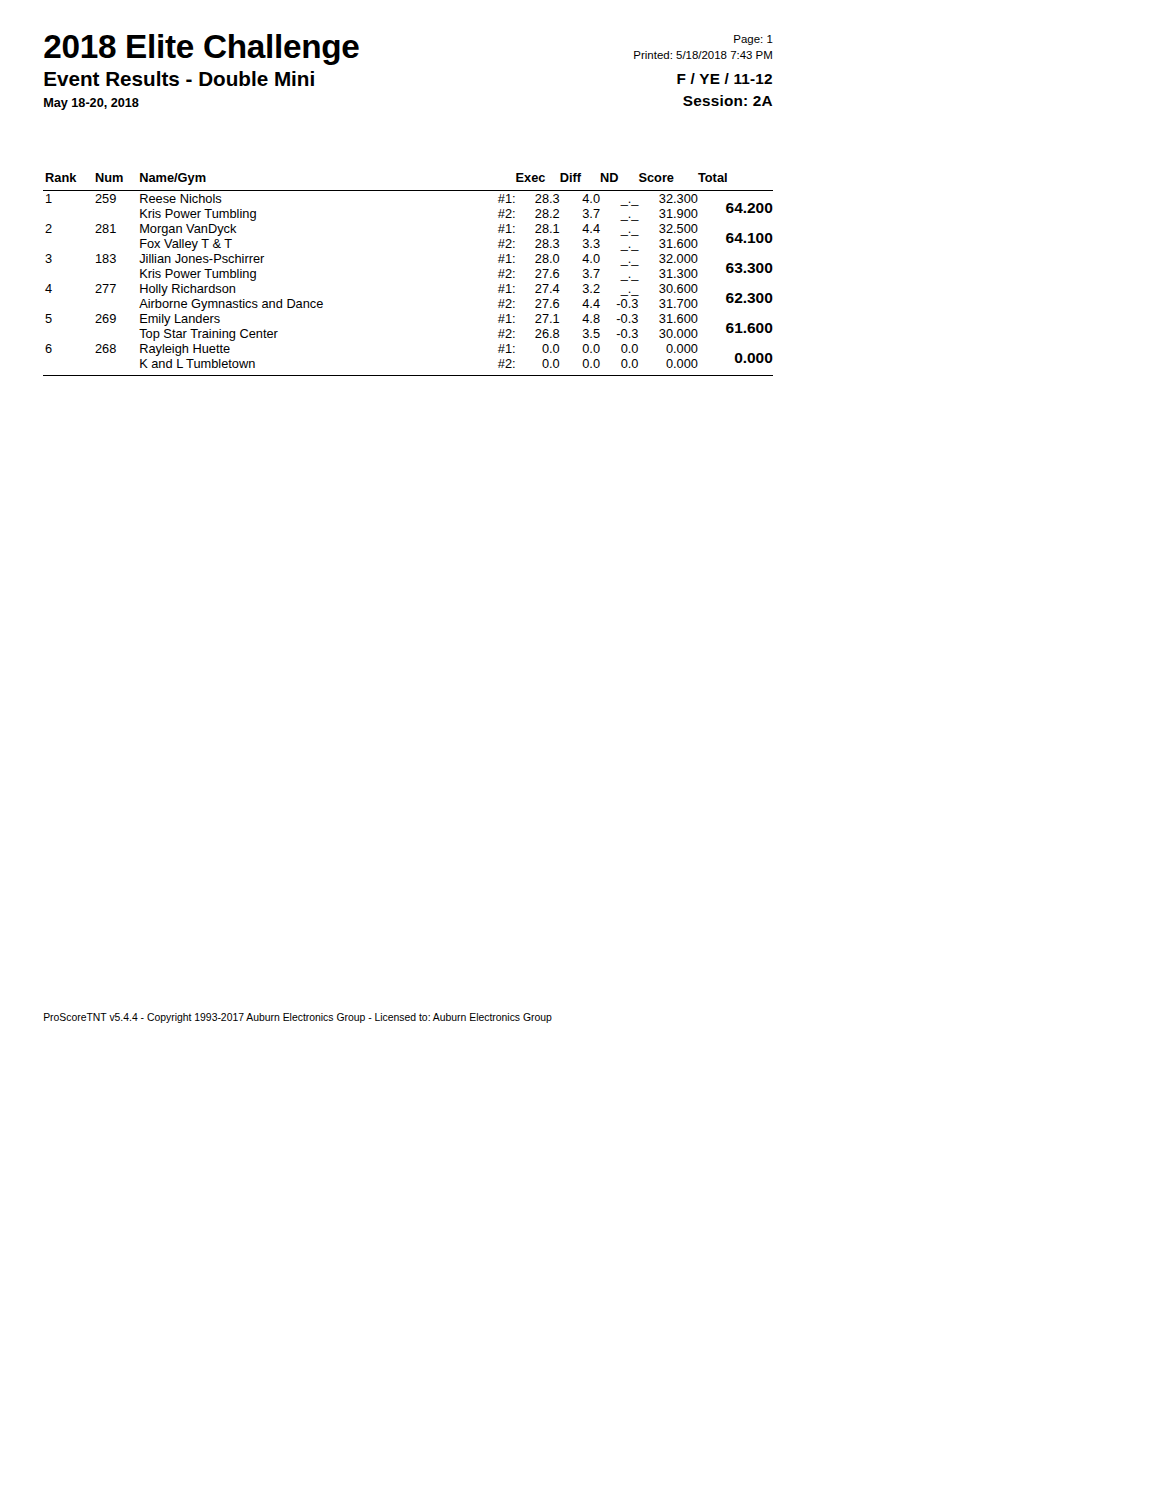Page: 1
Printed: 5/18/2018 7:43 PM
F / YE / 11-12
Session: 2A
2018 Elite Challenge
Event Results - Double Mini
May 18-20, 2018
| Rank | Num | Name/Gym | | Exec | Diff | ND | Score | Total |
| --- | --- | --- | --- | --- | --- | --- | --- | --- |
| 1 | 259 | Reese Nichols | #1: | 28.3 | 4.0 | _._ | 32.300 | 64.200 |
| | | Kris Power Tumbling | #2: | 28.2 | 3.7 | _._ | 31.900 |
| 2 | 281 | Morgan VanDyck | #1: | 28.1 | 4.4 | _._ | 32.500 | 64.100 |
| | | Fox Valley T & T | #2: | 28.3 | 3.3 | _._ | 31.600 |
| 3 | 183 | Jillian Jones-Pschirrer | #1: | 28.0 | 4.0 | _._ | 32.000 | 63.300 |
| | | Kris Power Tumbling | #2: | 27.6 | 3.7 | _._ | 31.300 |
| 4 | 277 | Holly Richardson | #1: | 27.4 | 3.2 | _._ | 30.600 | 62.300 |
| | | Airborne Gymnastics and Dance | #2: | 27.6 | 4.4 | -0.3 | 31.700 |
| 5 | 269 | Emily Landers | #1: | 27.1 | 4.8 | -0.3 | 31.600 | 61.600 |
| | | Top Star Training Center | #2: | 26.8 | 3.5 | -0.3 | 30.000 |
| 6 | 268 | Rayleigh Huette | #1: | 0.0 | 0.0 | 0.0 | 0.000 | 0.000 |
| | | K and L Tumbletown | #2: | 0.0 | 0.0 | 0.0 | 0.000 |
ProScoreTNT v5.4.4 - Copyright 1993-2017 Auburn Electronics Group - Licensed to: Auburn Electronics Group